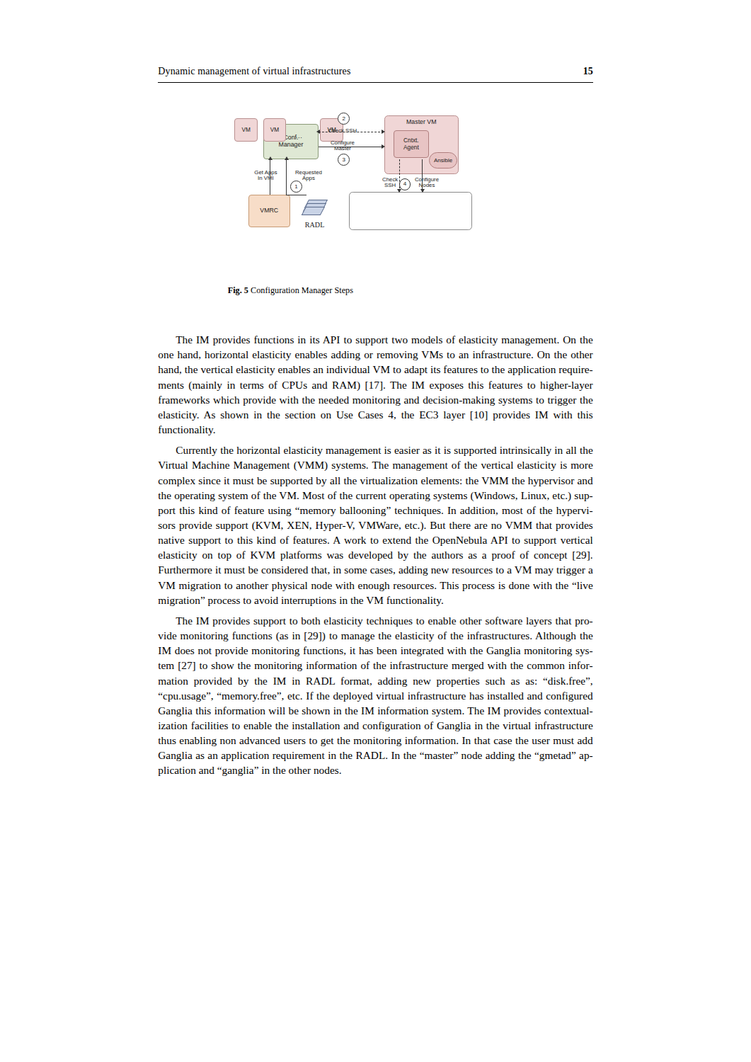Dynamic management of virtual infrastructures 15
Conf.
Manager
Master VM
Cntxt.
Agent
Ansible
VMRC
VM
VM
...
VM
RADL
1
2
3
4
Check SSH
Configure
Master
Get Apps
In VMI
Requested
Apps
Check
SSH
Configure
Nodes
Fig. 5 Configuration Manager Steps
The IM provides functions in its API to support two models of elasticity management. On the one hand, horizontal elasticity enables adding or removing VMs to an infrastructure. On the other hand, the vertical elasticity enables an individual VM to adapt its features to the application requirements (mainly in terms of CPUs and RAM) [17]. The IM exposes this features to higher-layer frameworks which provide with the needed monitoring and decision-making systems to trigger the elasticity. As shown in the section on Use Cases 4, the EC3 layer [10] provides IM with this functionality.
Currently the horizontal elasticity management is easier as it is supported intrinsically in all the Virtual Machine Management (VMM) systems. The management of the vertical elasticity is more complex since it must be supported by all the virtualization elements: the VMM the hypervisor and the operating system of the VM. Most of the current operating systems (Windows, Linux, etc.) support this kind of feature using “memory ballooning” techniques. In addition, most of the hypervisors provide support (KVM, XEN, Hyper-V, VMWare, etc.). But there are no VMM that provides native support to this kind of features. A work to extend the OpenNebula API to support vertical elasticity on top of KVM platforms was developed by the authors as a proof of concept [29]. Furthermore it must be considered that, in some cases, adding new resources to a VM may trigger a VM migration to another physical node with enough resources. This process is done with the “live migration” process to avoid interruptions in the VM functionality.
The IM provides support to both elasticity techniques to enable other software layers that provide monitoring functions (as in [29]) to manage the elasticity of the infrastructures. Although the IM does not provide monitoring functions, it has been integrated with the Ganglia monitoring system [27] to show the monitoring information of the infrastructure merged with the common information provided by the IM in RADL format, adding new properties such as as: “disk.free”, “cpu.usage”, “memory.free”, etc. If the deployed virtual infrastructure has installed and configured Ganglia this information will be shown in the IM information system. The IM provides contextualization facilities to enable the installation and configuration of Ganglia in the virtual infrastructure thus enabling non advanced users to get the monitoring information. In that case the user must add Ganglia as an application requirement in the RADL. In the “master” node adding the “gmetad” application and “ganglia” in the other nodes.